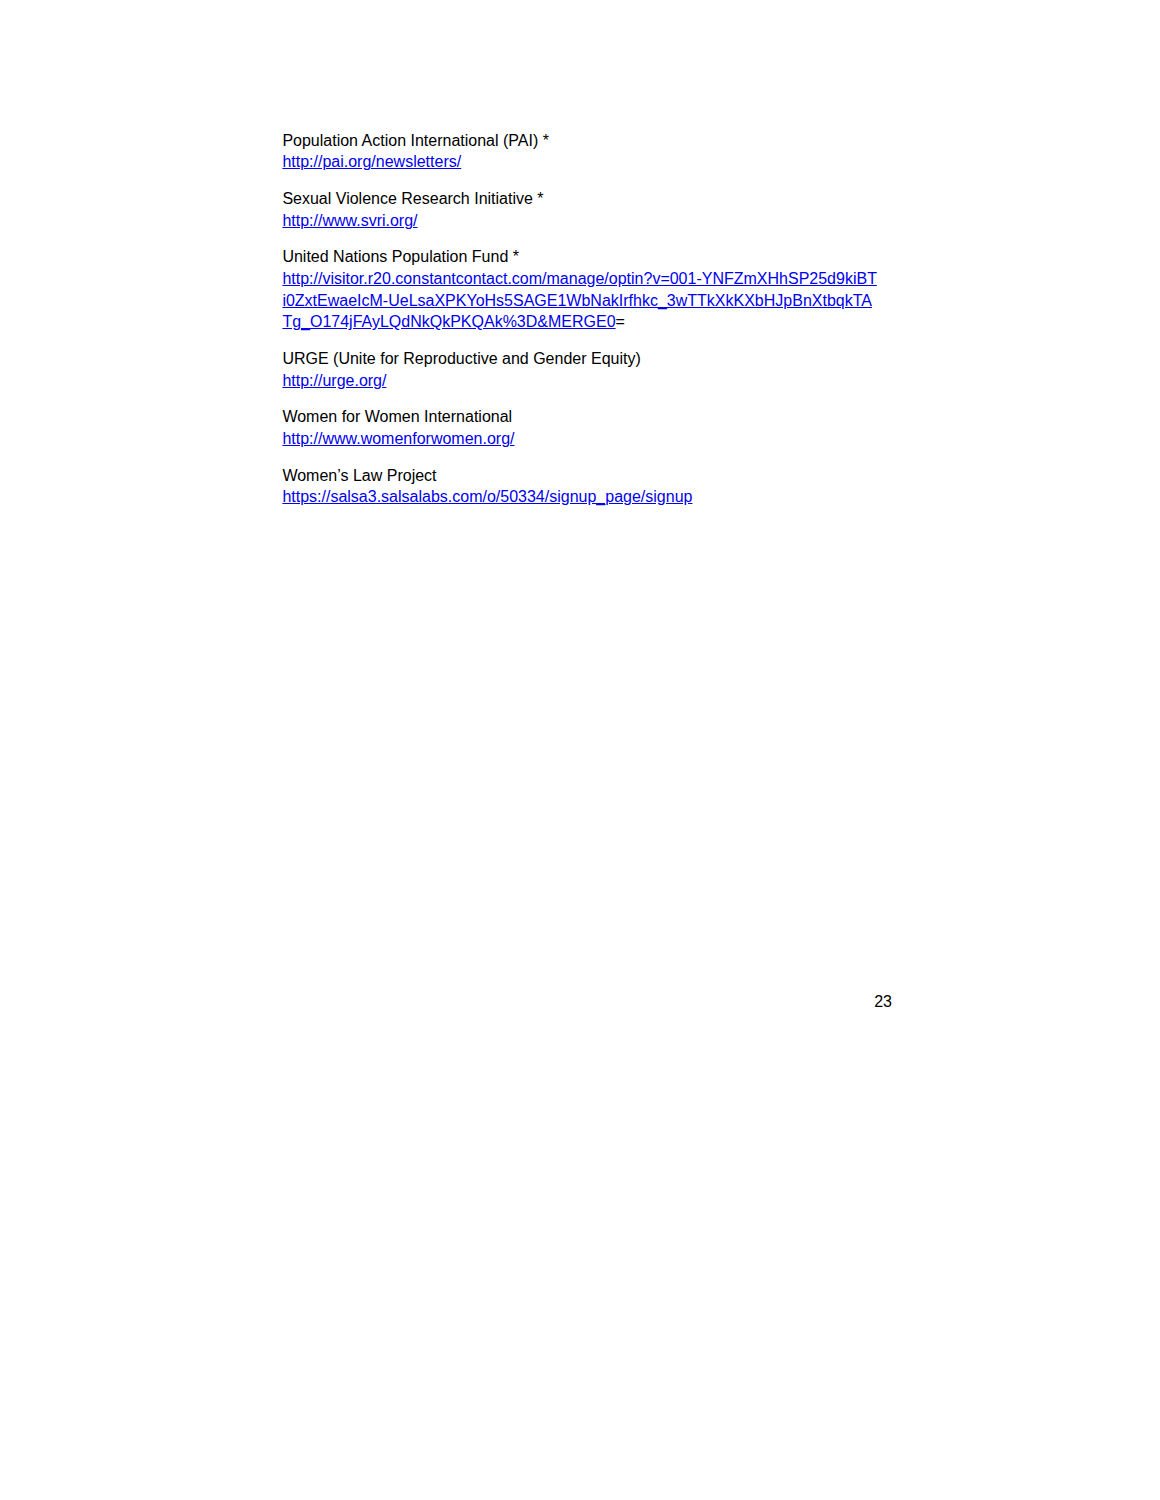Population Action International (PAI) *
http://pai.org/newsletters/
Sexual Violence Research Initiative *
http://www.svri.org/
United Nations Population Fund *
http://visitor.r20.constantcontact.com/manage/optin?v=001-YNFZmXHhSP25d9kiBTi0ZxtEwaeIcM-UeLsaXPKYoHs5SAGE1WbNakIrfhkc_3wTTkXkKXbHJpBnXtbqkTATg_O174jFAyLQdNkQkPKQAk%3D&MERGE0=
URGE (Unite for Reproductive and Gender Equity)
http://urge.org/
Women for Women International
http://www.womenforwomen.org/
Women’s Law Project
https://salsa3.salsalabs.com/o/50334/signup_page/signup
23